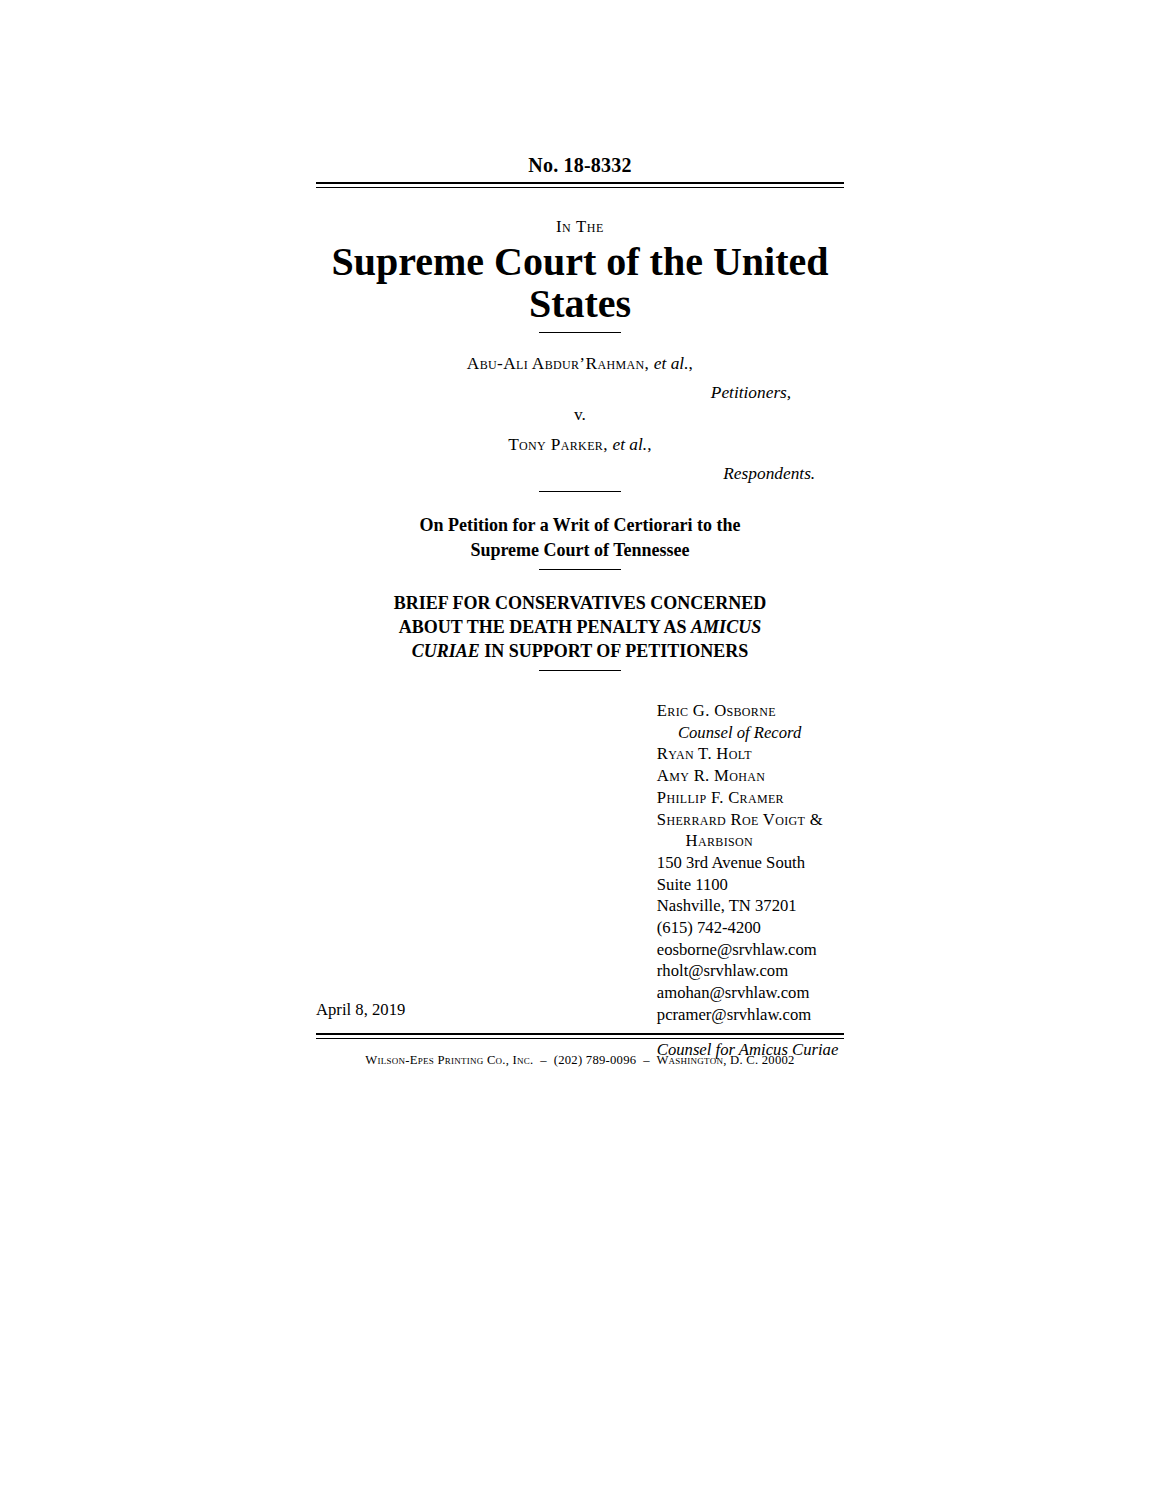No. 18-8332
In The
Supreme Court of the United States
Abu-Ali Abdur’Rahman, et al.,
Petitioners,
v.
Tony Parker, et al.,
Respondents.
On Petition for a Writ of Certiorari to the
Supreme Court of Tennessee
BRIEF FOR CONSERVATIVES CONCERNED
ABOUT THE DEATH PENALTY AS AMICUS
CURIAE IN SUPPORT OF PETITIONERS
Eric G. Osborne
Counsel of Record Ryan T. Holt
Amy R. Mohan
Phillip F. Cramer
Sherrard Roe Voigt &
Harbison 150 3rd Avenue South
Suite 1100
Nashville, TN 37201
(615) 742-4200
eosborne@srvhlaw.com
rholt@srvhlaw.com
amohan@srvhlaw.com
pcramer@srvhlaw.com
Counsel for Amicus Curiae
April 8, 2019
Wilson-Epes Printing Co., Inc. – (202) 789-0096 – Washington, D. C. 20002